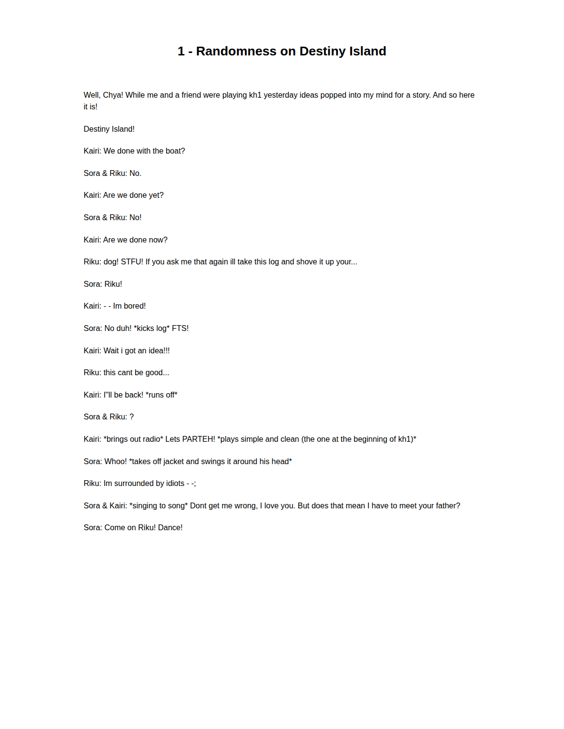1 - Randomness on Destiny Island
Well, Chya! While me and a friend were playing kh1 yesterday ideas popped into my mind for a story. And so here it is!
Destiny Island!
Kairi: We done with the boat?
Sora & Riku: No.
Kairi: Are we done yet?
Sora & Riku: No!
Kairi: Are we done now?
Riku: dog! STFU! If you ask me that again ill take this log and shove it up your...
Sora: Riku!
Kairi: - - Im bored!
Sora: No duh! *kicks log* FTS!
Kairi: Wait i got an idea!!!
Riku: this cant be good...
Kairi: I"ll be back! *runs off*
Sora & Riku: ?
Kairi: *brings out radio* Lets PARTEH! *plays simple and clean (the one at the beginning of kh1)*
Sora: Whoo! *takes off jacket and swings it around his head*
Riku: Im surrounded by idiots - -;
Sora & Kairi: *singing to song* Dont get me wrong, I love you. But does that mean I have to meet your father?
Sora: Come on Riku! Dance!